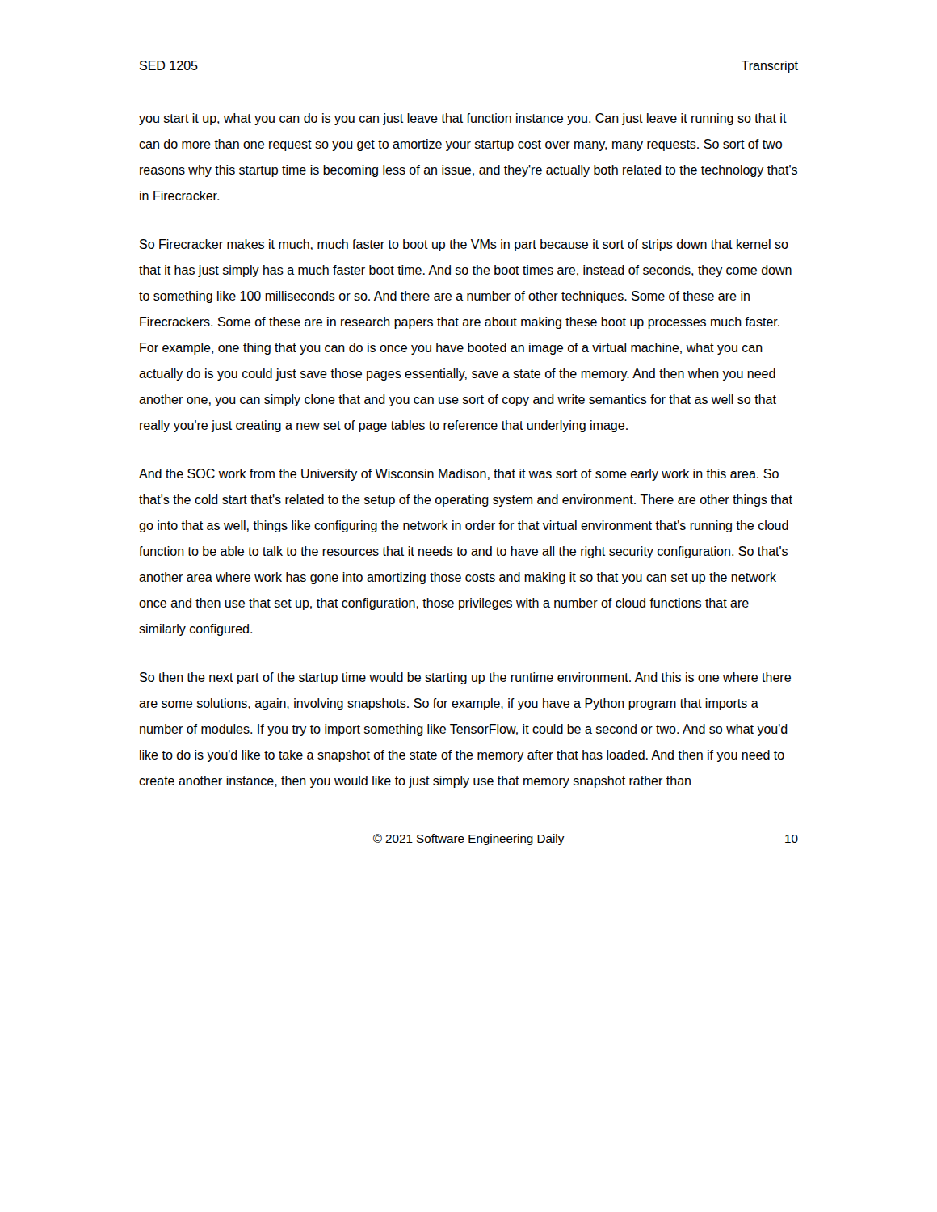SED 1205 Transcript
you start it up, what you can do is you can just leave that function instance you. Can just leave it running so that it can do more than one request so you get to amortize your startup cost over many, many requests. So sort of two reasons why this startup time is becoming less of an issue, and they're actually both related to the technology that's in Firecracker.
So Firecracker makes it much, much faster to boot up the VMs in part because it sort of strips down that kernel so that it has just simply has a much faster boot time. And so the boot times are, instead of seconds, they come down to something like 100 milliseconds or so. And there are a number of other techniques. Some of these are in Firecrackers. Some of these are in research papers that are about making these boot up processes much faster. For example, one thing that you can do is once you have booted an image of a virtual machine, what you can actually do is you could just save those pages essentially, save a state of the memory. And then when you need another one, you can simply clone that and you can use sort of copy and write semantics for that as well so that really you're just creating a new set of page tables to reference that underlying image.
And the SOC work from the University of Wisconsin Madison, that it was sort of some early work in this area. So that's the cold start that's related to the setup of the operating system and environment. There are other things that go into that as well, things like configuring the network in order for that virtual environment that's running the cloud function to be able to talk to the resources that it needs to and to have all the right security configuration. So that's another area where work has gone into amortizing those costs and making it so that you can set up the network once and then use that set up, that configuration, those privileges with a number of cloud functions that are similarly configured.
So then the next part of the startup time would be starting up the runtime environment. And this is one where there are some solutions, again, involving snapshots. So for example, if you have a Python program that imports a number of modules. If you try to import something like TensorFlow, it could be a second or two. And so what you'd like to do is you'd like to take a snapshot of the state of the memory after that has loaded. And then if you need to create another instance, then you would like to just simply use that memory snapshot rather than
© 2021 Software Engineering Daily 10